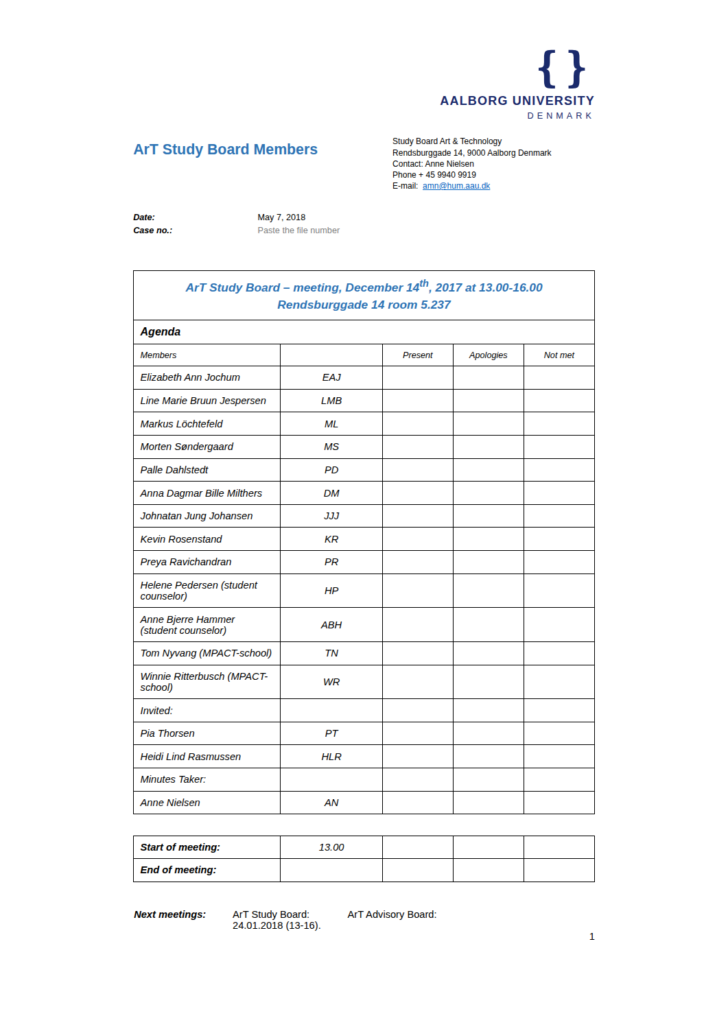❴❵
AALBORG UNIVERSITY
DENMARK
ArT Study Board Members
Study Board Art & Technology
Rendsburggade 14, 9000 Aalborg Denmark
Contact: Anne Nielsen
Phone + 45 9940 9919
E-mail: amn@hum.aau.dk
| Date: | May 7, 2018 |
| Case no.: | Paste the file number |
| ArT Study Board – meeting, December 14 th , 2017 at 13.00-16.00 Rendsburggade 14 room 5.237 |
| Agenda |
| Members | | Present | Apologies | Not met |
| Elizabeth Ann Jochum | EAJ | | | |
| Line Marie Bruun Jespersen | LMB | | | |
| Markus Löchtefeld | ML | | | |
| Morten Søndergaard | MS | | | |
| Palle Dahlstedt | PD | | | |
| Anna Dagmar Bille Milthers | DM | | | |
| Johnatan Jung Johansen | JJJ | | | |
| Kevin Rosenstand | KR | | | |
| Preya Ravichandran | PR | | | |
| Helene Pedersen (student counselor) | HP | | | |
| Anne Bjerre Hammer (student counselor) | ABH | | | |
| Tom Nyvang (MPACT-school) | TN | | | |
| Winnie Ritterbusch (MPACT-school) | WR | | | |
| Invited: | | | | |
| Pia Thorsen | PT | | | |
| Heidi Lind Rasmussen | HLR | | | |
| Minutes Taker: | | | | |
| Anne Nielsen | AN | | | |
| Start of meeting: | 13.00 | | | |
| End of meeting: | | | | |
| Next meetings: | ArT Study Board: 24.01.2018 (13-16). | ArT Advisory Board: |
1